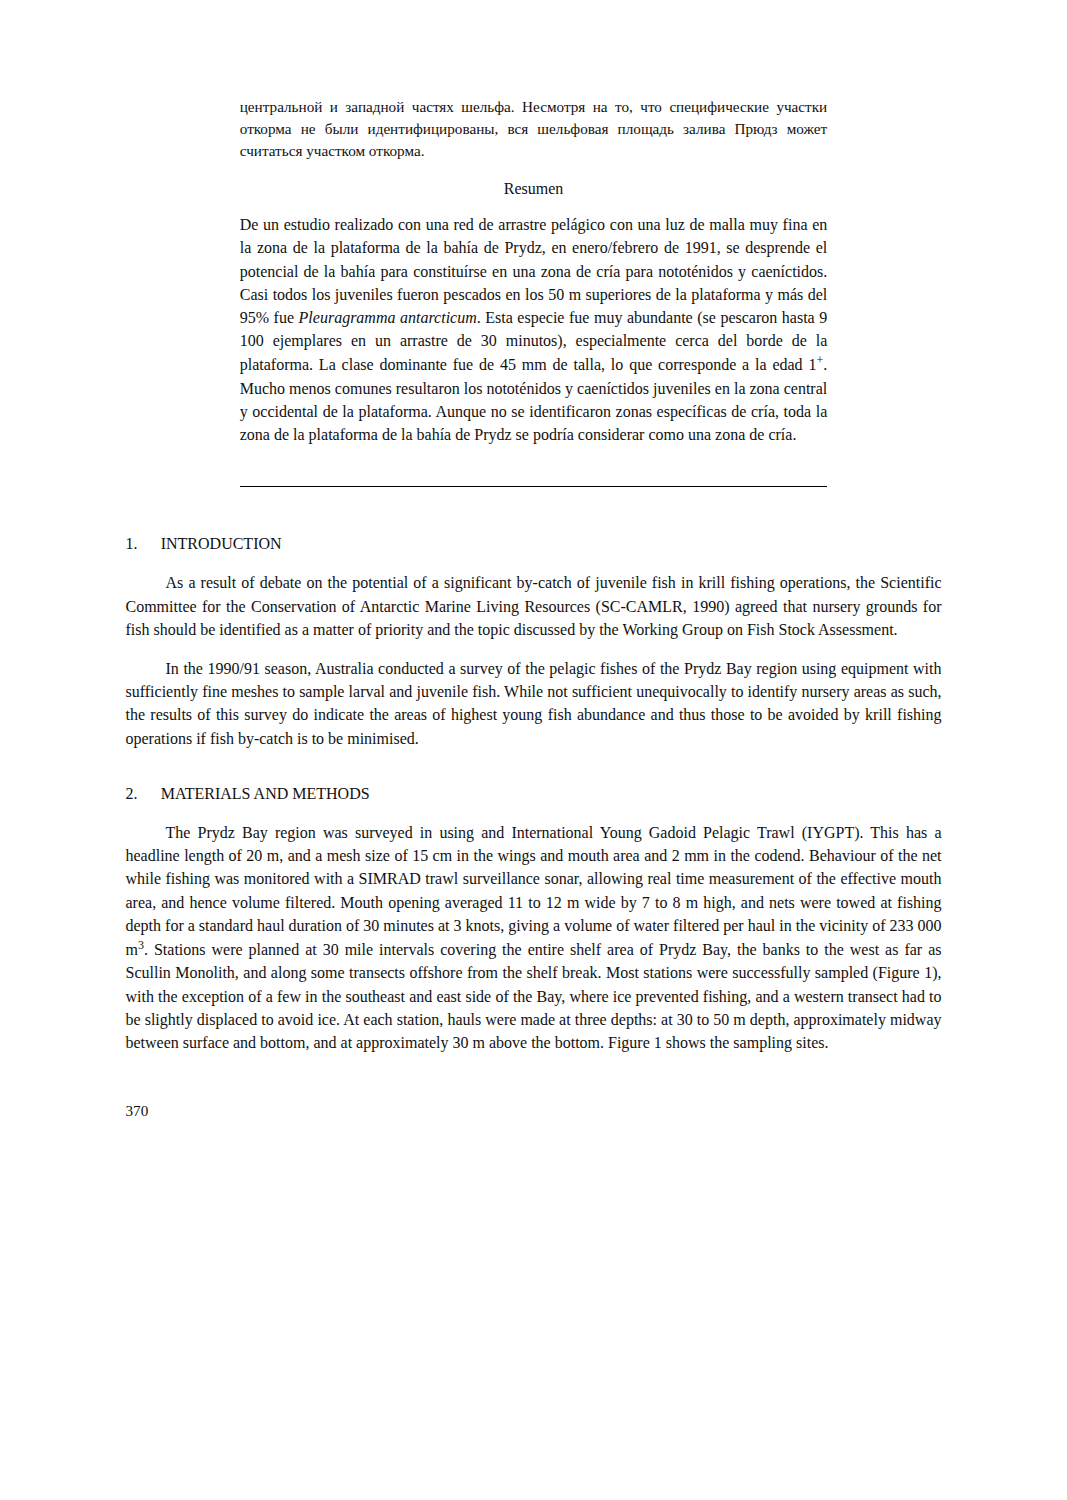центральной и западной частях шельфа. Несмотря на то, что специфические участки откорма не были идентифицированы, вся шельфовая площадь залива Прюдз может считаться участком откорма.
Resumen
De un estudio realizado con una red de arrastre pelágico con una luz de malla muy fina en la zona de la plataforma de la bahía de Prydz, en enero/febrero de 1991, se desprende el potencial de la bahía para constituírse en una zona de cría para nototénidos y caeníctidos. Casi todos los juveniles fueron pescados en los 50 m superiores de la plataforma y más del 95% fue Pleuragramma antarcticum. Esta especie fue muy abundante (se pescaron hasta 9 100 ejemplares en un arrastre de 30 minutos), especialmente cerca del borde de la plataforma. La clase dominante fue de 45 mm de talla, lo que corresponde a la edad 1+. Mucho menos comunes resultaron los nototénidos y caeníctidos juveniles en la zona central y occidental de la plataforma. Aunque no se identificaron zonas específicas de cría, toda la zona de la plataforma de la bahía de Prydz se podría considerar como una zona de cría.
1. Introduction
As a result of debate on the potential of a significant by-catch of juvenile fish in krill fishing operations, the Scientific Committee for the Conservation of Antarctic Marine Living Resources (SC-CAMLR, 1990) agreed that nursery grounds for fish should be identified as a matter of priority and the topic discussed by the Working Group on Fish Stock Assessment.
In the 1990/91 season, Australia conducted a survey of the pelagic fishes of the Prydz Bay region using equipment with sufficiently fine meshes to sample larval and juvenile fish. While not sufficient unequivocally to identify nursery areas as such, the results of this survey do indicate the areas of highest young fish abundance and thus those to be avoided by krill fishing operations if fish by-catch is to be minimised.
2. Materials and Methods
The Prydz Bay region was surveyed in using and International Young Gadoid Pelagic Trawl (IYGPT). This has a headline length of 20 m, and a mesh size of 15 cm in the wings and mouth area and 2 mm in the codend. Behaviour of the net while fishing was monitored with a SIMRAD trawl surveillance sonar, allowing real time measurement of the effective mouth area, and hence volume filtered. Mouth opening averaged 11 to 12 m wide by 7 to 8 m high, and nets were towed at fishing depth for a standard haul duration of 30 minutes at 3 knots, giving a volume of water filtered per haul in the vicinity of 233 000 m3. Stations were planned at 30 mile intervals covering the entire shelf area of Prydz Bay, the banks to the west as far as Scullin Monolith, and along some transects offshore from the shelf break. Most stations were successfully sampled (Figure 1), with the exception of a few in the southeast and east side of the Bay, where ice prevented fishing, and a western transect had to be slightly displaced to avoid ice. At each station, hauls were made at three depths: at 30 to 50 m depth, approximately midway between surface and bottom, and at approximately 30 m above the bottom. Figure 1 shows the sampling sites.
370